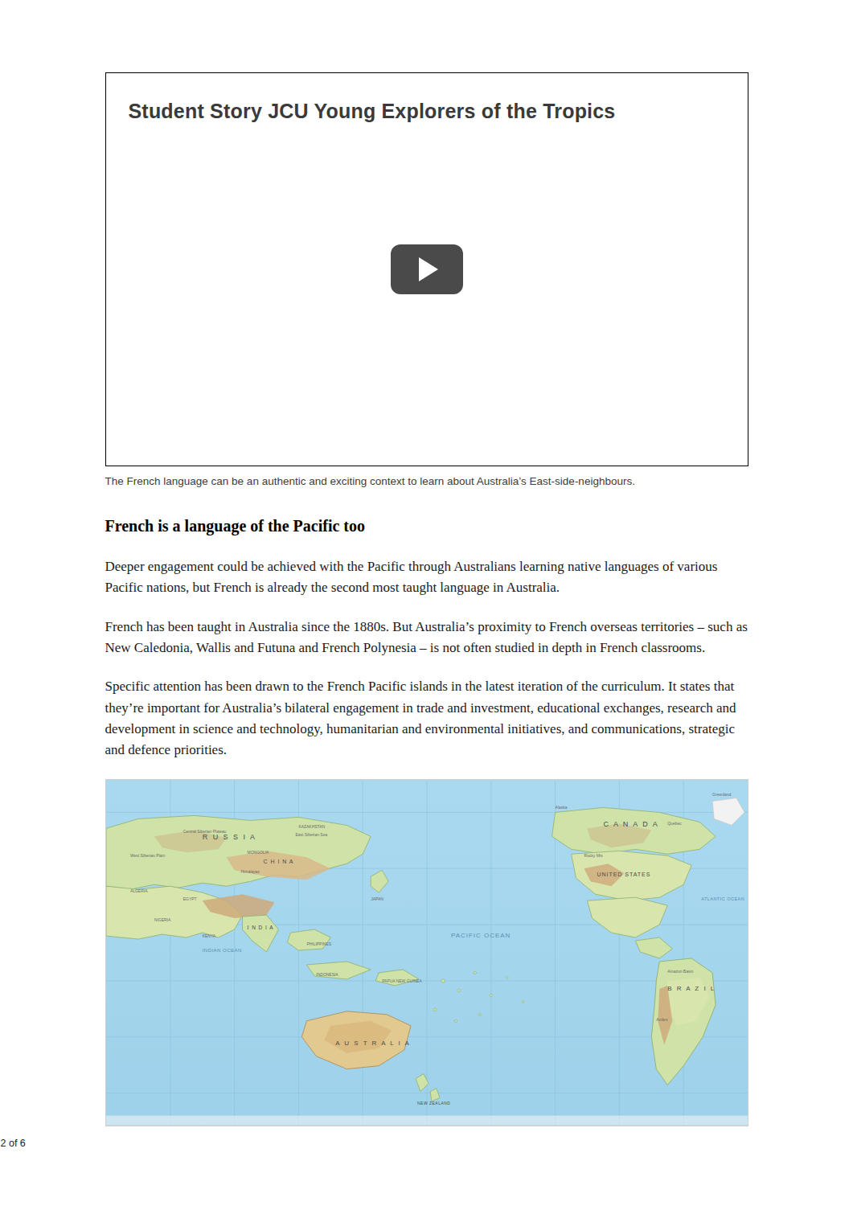Student Story JCU Young Explorers of the Tropics
The French language can be an authentic and exciting context to learn about Australia’s East-side-neighbours.
French is a language of the Pacific too
Deeper engagement could be achieved with the Pacific through Australians learning native languages of various Pacific nations, but French is already the second most taught language in Australia.
French has been taught in Australia since the 1880s. But Australia’s proximity to French overseas territories – such as New Caledonia, Wallis and Futuna and French Polynesia – is not often studied in depth in French classrooms.
Specific attention has been drawn to the French Pacific islands in the latest iteration of the curriculum. It states that they’re important for Australia’s bilateral engagement in trade and investment, educational exchanges, research and development in science and technology, humanitarian and environmental initiatives, and communications, strategic and defence priorities.
R U S S I A C H I N A I N D I A A U S T R A L I A NEW ZEALAND C A N A D A UNITED STATES B R A Z I L PACIFIC OCEAN INDIAN OCEAN ATLANTIC OCEAN Greenland West Siberian Plain Central Siberian Plateau MONGOLIA Himalayas ALGERIA EGYPT NIGERIA KENYA East Siberian Sea Alaska Quebec Rocky Mts Amazon Basin Andes KAZAKHSTAN JAPAN PHILIPPINES INDONESIA PAPUA NEW GUINEA
2 of 6